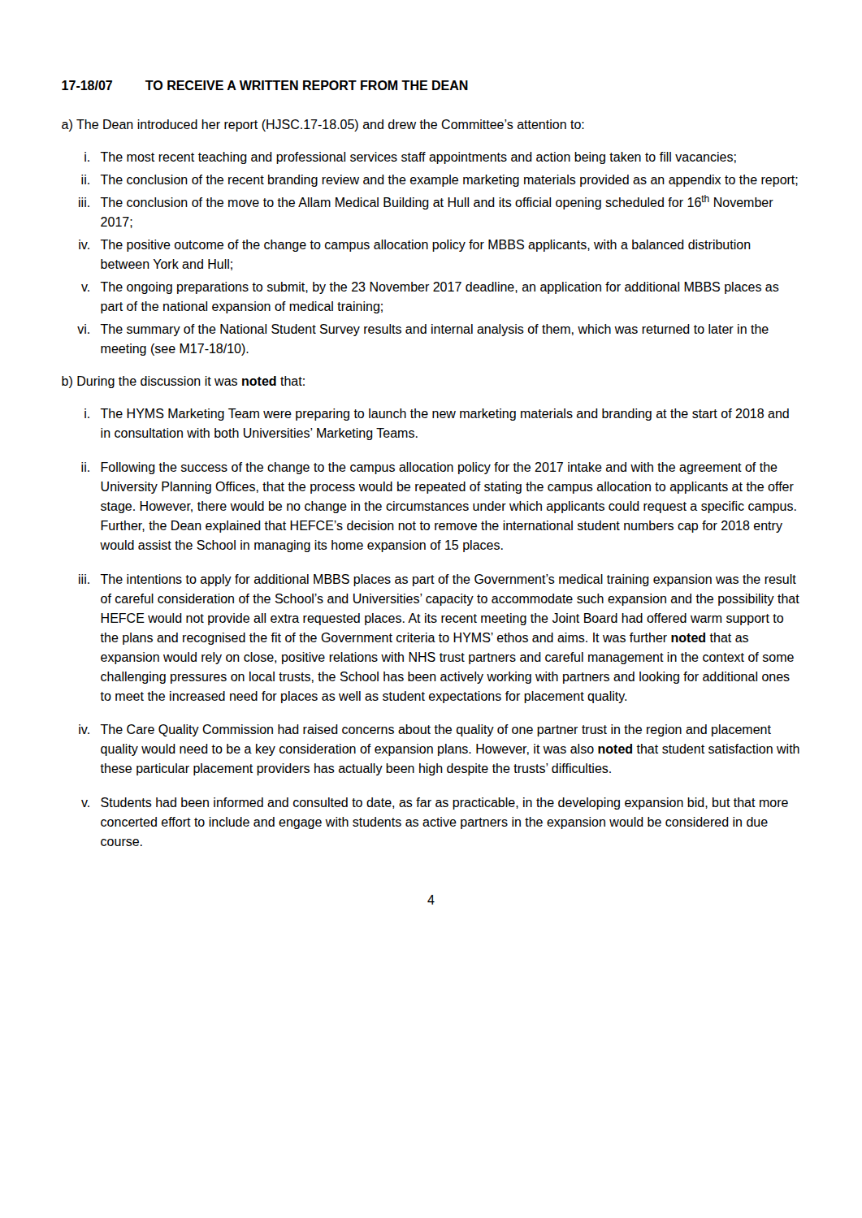17-18/07 TO RECEIVE A WRITTEN REPORT FROM THE DEAN
a) The Dean introduced her report (HJSC.17-18.05) and drew the Committee’s attention to:
The most recent teaching and professional services staff appointments and action being taken to fill vacancies;
The conclusion of the recent branding review and the example marketing materials provided as an appendix to the report;
The conclusion of the move to the Allam Medical Building at Hull and its official opening scheduled for 16th November 2017;
The positive outcome of the change to campus allocation policy for MBBS applicants, with a balanced distribution between York and Hull;
The ongoing preparations to submit, by the 23 November 2017 deadline, an application for additional MBBS places as part of the national expansion of medical training;
The summary of the National Student Survey results and internal analysis of them, which was returned to later in the meeting (see M17-18/10).
b) During the discussion it was noted that:
The HYMS Marketing Team were preparing to launch the new marketing materials and branding at the start of 2018 and in consultation with both Universities’ Marketing Teams.
Following the success of the change to the campus allocation policy for the 2017 intake and with the agreement of the University Planning Offices, that the process would be repeated of stating the campus allocation to applicants at the offer stage. However, there would be no change in the circumstances under which applicants could request a specific campus. Further, the Dean explained that HEFCE’s decision not to remove the international student numbers cap for 2018 entry would assist the School in managing its home expansion of 15 places.
The intentions to apply for additional MBBS places as part of the Government’s medical training expansion was the result of careful consideration of the School’s and Universities’ capacity to accommodate such expansion and the possibility that HEFCE would not provide all extra requested places. At its recent meeting the Joint Board had offered warm support to the plans and recognised the fit of the Government criteria to HYMS’ ethos and aims. It was further noted that as expansion would rely on close, positive relations with NHS trust partners and careful management in the context of some challenging pressures on local trusts, the School has been actively working with partners and looking for additional ones to meet the increased need for places as well as student expectations for placement quality.
The Care Quality Commission had raised concerns about the quality of one partner trust in the region and placement quality would need to be a key consideration of expansion plans. However, it was also noted that student satisfaction with these particular placement providers has actually been high despite the trusts’ difficulties.
Students had been informed and consulted to date, as far as practicable, in the developing expansion bid, but that more concerted effort to include and engage with students as active partners in the expansion would be considered in due course.
4